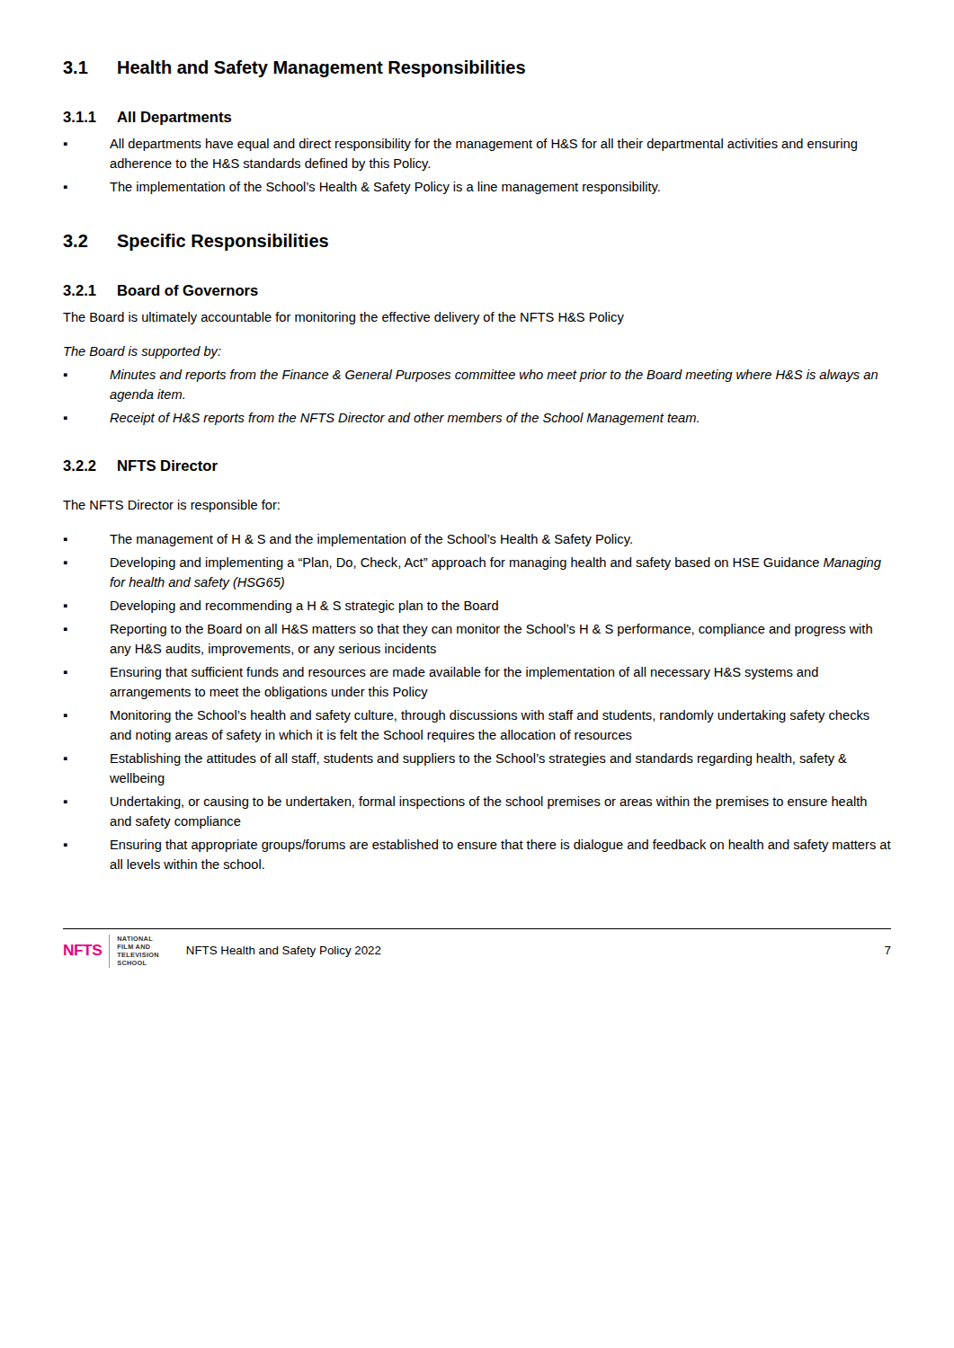3.1 Health and Safety Management Responsibilities
3.1.1 All Departments
All departments have equal and direct responsibility for the management of H&S for all their departmental activities and ensuring adherence to the H&S standards defined by this Policy.
The implementation of the School’s Health & Safety Policy is a line management responsibility.
3.2 Specific Responsibilities
3.2.1 Board of Governors
The Board is ultimately accountable for monitoring the effective delivery of the NFTS H&S Policy
The Board is supported by:
Minutes and reports from the Finance & General Purposes committee who meet prior to the Board meeting where H&S is always an agenda item.
Receipt of H&S reports from the NFTS Director and other members of the School Management team.
3.2.2 NFTS Director
The NFTS Director is responsible for:
The management of H & S and the implementation of the School’s Health & Safety Policy.
Developing and implementing a “Plan, Do, Check, Act” approach for managing health and safety based on HSE Guidance Managing for health and safety (HSG65)
Developing and recommending a H & S strategic plan to the Board
Reporting to the Board on all H&S matters so that they can monitor the School’s H & S performance, compliance and progress with any H&S audits, improvements, or any serious incidents
Ensuring that sufficient funds and resources are made available for the implementation of all necessary H&S systems and arrangements to meet the obligations under this Policy
Monitoring the School’s health and safety culture, through discussions with staff and students, randomly undertaking safety checks and noting areas of safety in which it is felt the School requires the allocation of resources
Establishing the attitudes of all staff, students and suppliers to the School’s strategies and standards regarding health, safety & wellbeing
Undertaking, or causing to be undertaken, formal inspections of the school premises or areas within the premises to ensure health and safety compliance
Ensuring that appropriate groups/forums are established to ensure that there is dialogue and feedback on health and safety matters at all levels within the school.
NFTS NATIONAL
FILM AND
TELEVISION
SCHOOL
NFTS Health and Safety Policy 2022
7